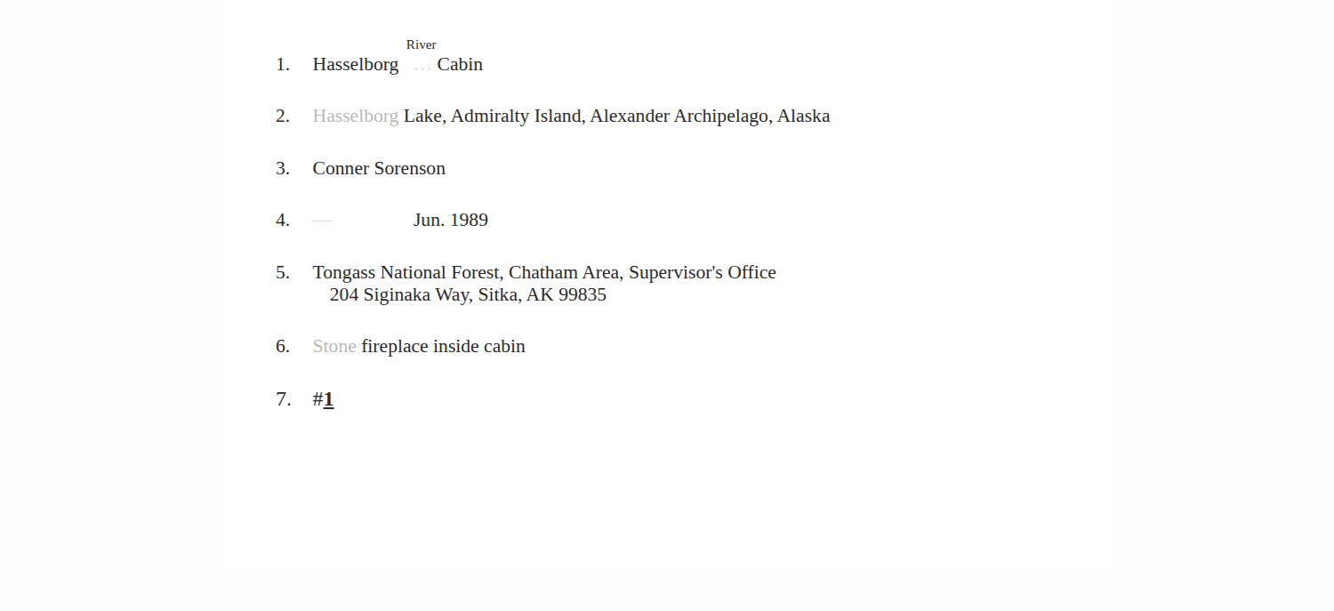1. Hasselborg River     … Cabin
2. Hasselborg Lake, Admiralty Island, Alexander Archipelago, Alaska
3. Conner Sorenson
4. —     Jun. 1989
5. Tongass National Forest, Chatham Area, Supervisor's Office 204 Siginaka Way, Sitka, AK 99835
6. Stone fireplace inside cabin
7. #1